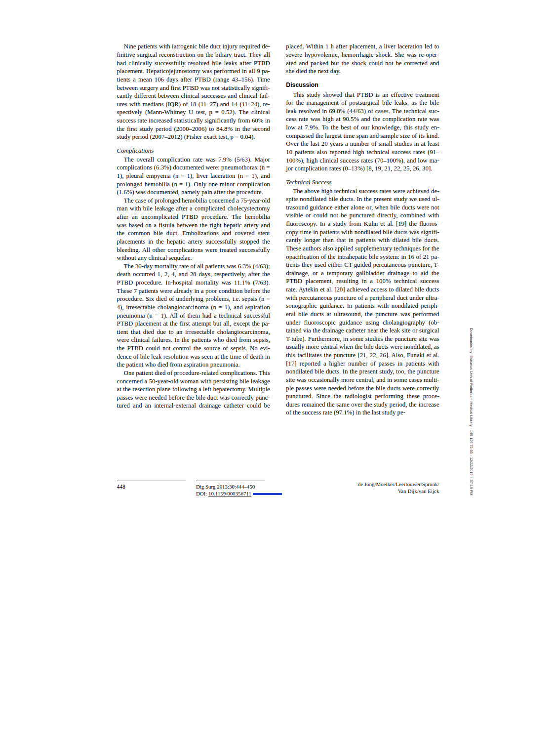Nine patients with iatrogenic bile duct injury required definitive surgical reconstruction on the biliary tract. They all had clinically successfully resolved bile leaks after PTBD placement. Hepaticojejunostomy was performed in all 9 patients a mean 106 days after PTBD (range 43–156). Time between surgery and first PTBD was not statistically significantly different between clinical successes and clinical failures with medians (IQR) of 18 (11–27) and 14 (11–24), respectively (Mann-Whitney U test, p = 0.52). The clinical success rate increased statistically significantly from 60% in the first study period (2000–2006) to 84.8% in the second study period (2007–2012) (Fisher exact test, p = 0.04).
Complications
The overall complication rate was 7.9% (5/63). Major complications (6.3%) documented were: pneumothorax (n = 1), pleural empyema (n = 1), liver laceration (n = 1), and prolonged hemobilia (n = 1). Only one minor complication (1.6%) was documented, namely pain after the procedure.
The case of prolonged hemobilia concerned a 75-year-old man with bile leakage after a complicated cholecystectomy after an uncomplicated PTBD procedure. The hemobilia was based on a fistula between the right hepatic artery and the common bile duct. Embolizations and covered stent placements in the hepatic artery successfully stopped the bleeding. All other complications were treated successfully without any clinical sequelae.
The 30-day mortality rate of all patients was 6.3% (4/63); death occurred 1, 2, 4, and 28 days, respectively, after the PTBD procedure. In-hospital mortality was 11.1% (7/63). These 7 patients were already in a poor condition before the procedure. Six died of underlying problems, i.e. sepsis (n = 4), irresectable cholangiocarcinoma (n = 1), and aspiration pneumonia (n = 1). All of them had a technical successful PTBD placement at the first attempt but all, except the patient that died due to an irresectable cholangiocarcinoma, were clinical failures. In the patients who died from sepsis, the PTBD could not control the source of sepsis. No evidence of bile leak resolution was seen at the time of death in the patient who died from aspiration pneumonia.
One patient died of procedure-related complications. This concerned a 50-year-old woman with persisting bile leakage at the resection plane following a left hepatectomy. Multiple passes were needed before the bile duct was correctly punctured and an internal-external drainage catheter could be placed. Within 1 h after placement, a liver laceration led to severe hypovolemic, hemorrhagic shock. She was re-operated and packed but the shock could not be corrected and she died the next day.
Discussion
This study showed that PTBD is an effective treatment for the management of postsurgical bile leaks, as the bile leak resolved in 69.8% (44/63) of cases. The technical success rate was high at 90.5% and the complication rate was low at 7.9%. To the best of our knowledge, this study encompassed the largest time span and sample size of its kind. Over the last 20 years a number of small studies in at least 10 patients also reported high technical success rates (91–100%), high clinical success rates (70–100%), and low major complication rates (0–13%) [8, 19, 21, 22, 25, 26, 30].
Technical Success
The above high technical success rates were achieved despite nondilated bile ducts. In the present study we used ultrasound guidance either alone or, when bile ducts were not visible or could not be punctured directly, combined with fluoroscopy. In a study from Kuhn et al. [19] the fluoroscopy time in patients with nondilated bile ducts was significantly longer than that in patients with dilated bile ducts. These authors also applied supplementary techniques for the opacification of the intrahepatic bile system: in 16 of 21 patients they used either CT-guided percutaneous puncture, T-drainage, or a temporary gallbladder drainage to aid the PTBD placement, resulting in a 100% technical success rate. Aytekin et al. [20] achieved access to dilated bile ducts with percutaneous puncture of a peripheral duct under ultrasonographic guidance. In patients with nondilated peripheral bile ducts at ultrasound, the puncture was performed under fluoroscopic guidance using cholangiography (obtained via the drainage catheter near the leak site or surgical T-tube). Furthermore, in some studies the puncture site was usually more central when the bile ducts were nondilated, as this facilitates the puncture [21, 22, 26]. Also, Funaki et al. [17] reported a higher number of passes in patients with nondilated bile ducts. In the present study, too, the puncture site was occasionally more central, and in some cases multiple passes were needed before the bile ducts were correctly punctured. Since the radiologist performing these procedures remained the same over the study period, the increase of the success rate (97.1%) in the last study pe-
448
Dig Surg 2013;30:444–450
DOI: 10.1159/000356711
de Jong/Moelker/Leertouwer/Spronk/
Van Dijk/van Eijck
Downloaded by: Erasmus Univ.of Rotterdam Medical Library · 149.126.75.65 - 12/22/2016 4:37:19 PM